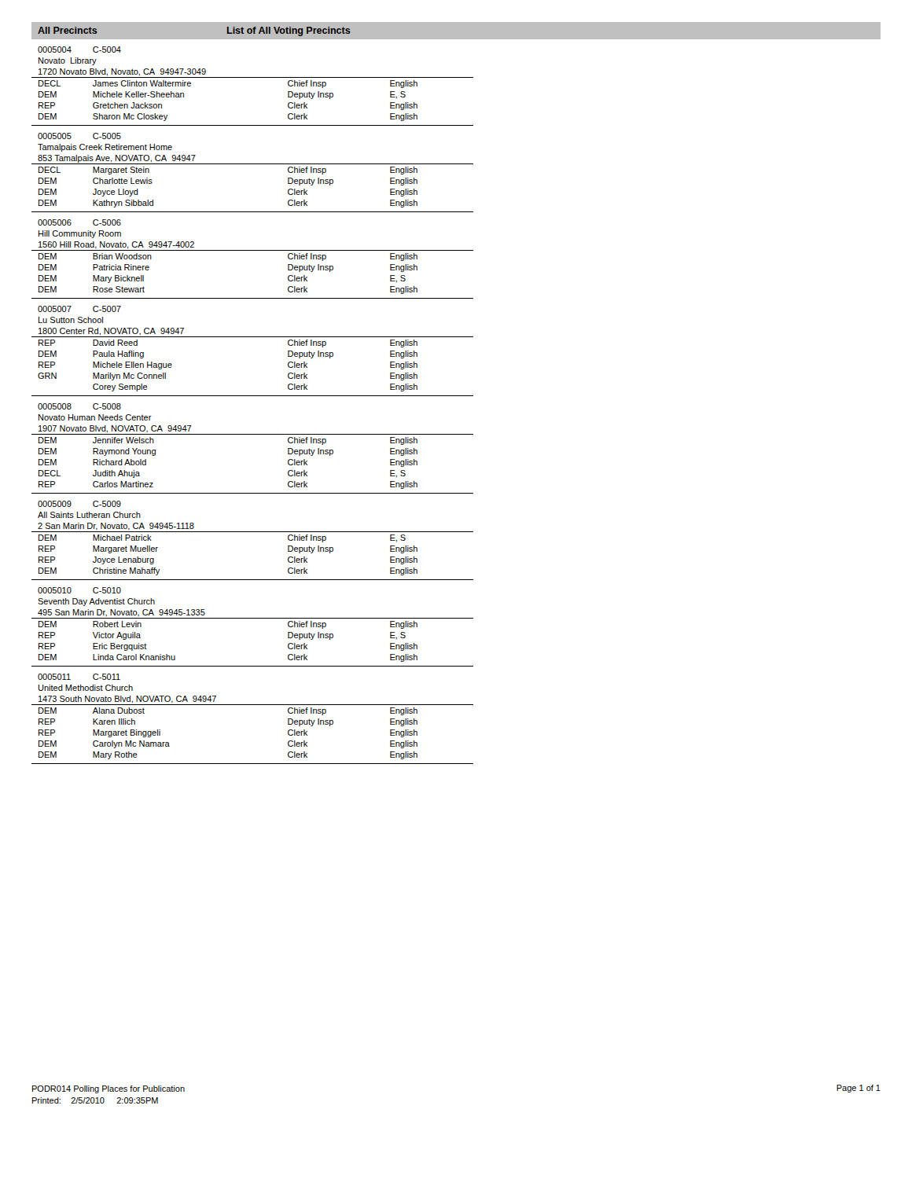All Precincts
List of All Voting Precincts
| 0005004 | C-5004 |
| Novato Library |
| 1720 Novato Blvd, Novato, CA 94947-3049 |
| DECL | James Clinton Waltermire | Chief Insp | English |
| DEM | Michele Keller-Sheehan | Deputy Insp | E, S |
| REP | Gretchen Jackson | Clerk | English |
| DEM | Sharon Mc Closkey | Clerk | English |
| 0005005 | C-5005 |
| Tamalpais Creek Retirement Home |
| 853 Tamalpais Ave, NOVATO, CA 94947 |
| DECL | Margaret Stein | Chief Insp | English |
| DEM | Charlotte Lewis | Deputy Insp | English |
| DEM | Joyce Lloyd | Clerk | English |
| DEM | Kathryn Sibbald | Clerk | English |
| 0005006 | C-5006 |
| Hill Community Room |
| 1560 Hill Road, Novato, CA 94947-4002 |
| DEM | Brian Woodson | Chief Insp | English |
| DEM | Patricia Rinere | Deputy Insp | English |
| DEM | Mary Bicknell | Clerk | E, S |
| DEM | Rose Stewart | Clerk | English |
| 0005007 | C-5007 |
| Lu Sutton School |
| 1800 Center Rd, NOVATO, CA 94947 |
| REP | David Reed | Chief Insp | English |
| DEM | Paula Hafling | Deputy Insp | English |
| REP | Michele Ellen Hague | Clerk | English |
| GRN | Marilyn Mc Connell | Clerk | English |
| | Corey Semple | Clerk | English |
| 0005008 | C-5008 |
| Novato Human Needs Center |
| 1907 Novato Blvd, NOVATO, CA 94947 |
| DEM | Jennifer Welsch | Chief Insp | English |
| DEM | Raymond Young | Deputy Insp | English |
| DEM | Richard Abold | Clerk | English |
| DECL | Judith Ahuja | Clerk | E, S |
| REP | Carlos Martinez | Clerk | English |
| 0005009 | C-5009 |
| All Saints Lutheran Church |
| 2 San Marin Dr, Novato, CA 94945-1118 |
| DEM | Michael Patrick | Chief Insp | E, S |
| REP | Margaret Mueller | Deputy Insp | English |
| REP | Joyce Lenaburg | Clerk | English |
| DEM | Christine Mahaffy | Clerk | English |
| 0005010 | C-5010 |
| Seventh Day Adventist Church |
| 495 San Marin Dr, Novato, CA 94945-1335 |
| DEM | Robert Levin | Chief Insp | English |
| REP | Victor Aguila | Deputy Insp | E, S |
| REP | Eric Bergquist | Clerk | English |
| DEM | Linda Carol Knanishu | Clerk | English |
| 0005011 | C-5011 |
| United Methodist Church |
| 1473 South Novato Blvd, NOVATO, CA 94947 |
| DEM | Alana Dubost | Chief Insp | English |
| REP | Karen Illich | Deputy Insp | English |
| REP | Margaret Binggeli | Clerk | English |
| DEM | Carolyn Mc Namara | Clerk | English |
| DEM | Mary Rothe | Clerk | English |
PODR014 Polling Places for Publication
Printed: 2/5/2010 2:09:35PM
Page 1 of 1